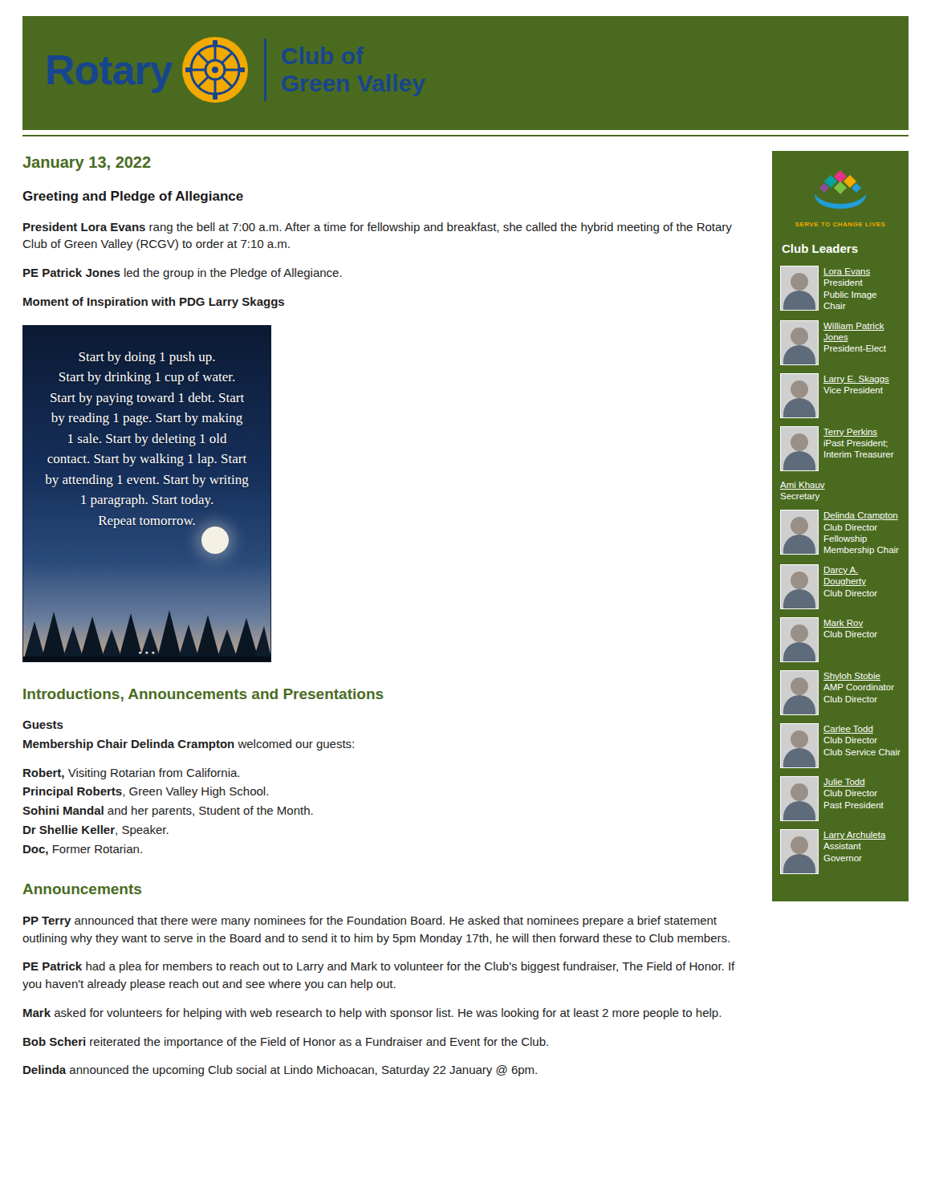Rotary
Club of
Green Valley
January 13, 2022
Greeting and Pledge of Allegiance
President Lora Evans rang the bell at 7:00 a.m. After a time for fellowship and breakfast, she called the hybrid meeting of the Rotary Club of Green Valley (RCGV) to order at 7:10 a.m.
PE Patrick Jones led the group in the Pledge of Allegiance.
Moment of Inspiration with PDG Larry Skaggs
Start by doing 1 push up.
Start by drinking 1 cup of water.
Start by paying toward 1 debt. Start
by reading 1 page. Start by making
1 sale. Start by deleting 1 old
contact. Start by walking 1 lap. Start
by attending 1 event. Start by writing
1 paragraph. Start today.
Repeat tomorrow.
● ● ●
Introductions, Announcements and Presentations
Guests
Membership Chair Delinda Crampton welcomed our guests:
Robert, Visiting Rotarian from California.
Principal Roberts, Green Valley High School.
Sohini Mandal and her parents, Student of the Month.
Dr Shellie Keller, Speaker.
Doc, Former Rotarian.
Announcements
PP Terry announced that there were many nominees for the Foundation Board. He asked that nominees prepare a brief statement outlining why they want to serve in the Board and to send it to him by 5pm Monday 17th, he will then forward these to Club members.
PE Patrick had a plea for members to reach out to Larry and Mark to volunteer for the Club's biggest fundraiser, The Field of Honor. If you haven't already please reach out and see where you can help out.
Mark asked for volunteers for helping with web research to help with sponsor list. He was looking for at least 2 more people to help.
Bob Scheri reiterated the importance of the Field of Honor as a Fundraiser and Event for the Club.
Delinda announced the upcoming Club social at Lindo Michoacan, Saturday 22 January @ 6pm.
SERVE TO CHANGE LIVES
Club Leaders
Lora Evans
President
Public Image Chair
William Patrick Jones
President-Elect
Larry E. Skaggs
Vice President
Terry Perkins
iPast President; Interim Treasurer
Ami Khauv
Secretary
Delinda Crampton
Club Director
Fellowship Membership Chair
Darcy A. Dougherty
Club Director
Mark Roy
Club Director
Shyloh Stobie
AMP Coordinator
Club Director
Carlee Todd
Club Director
Club Service Chair
Julie Todd
Club Director
Past President
Larry Archuleta
Assistant Governor